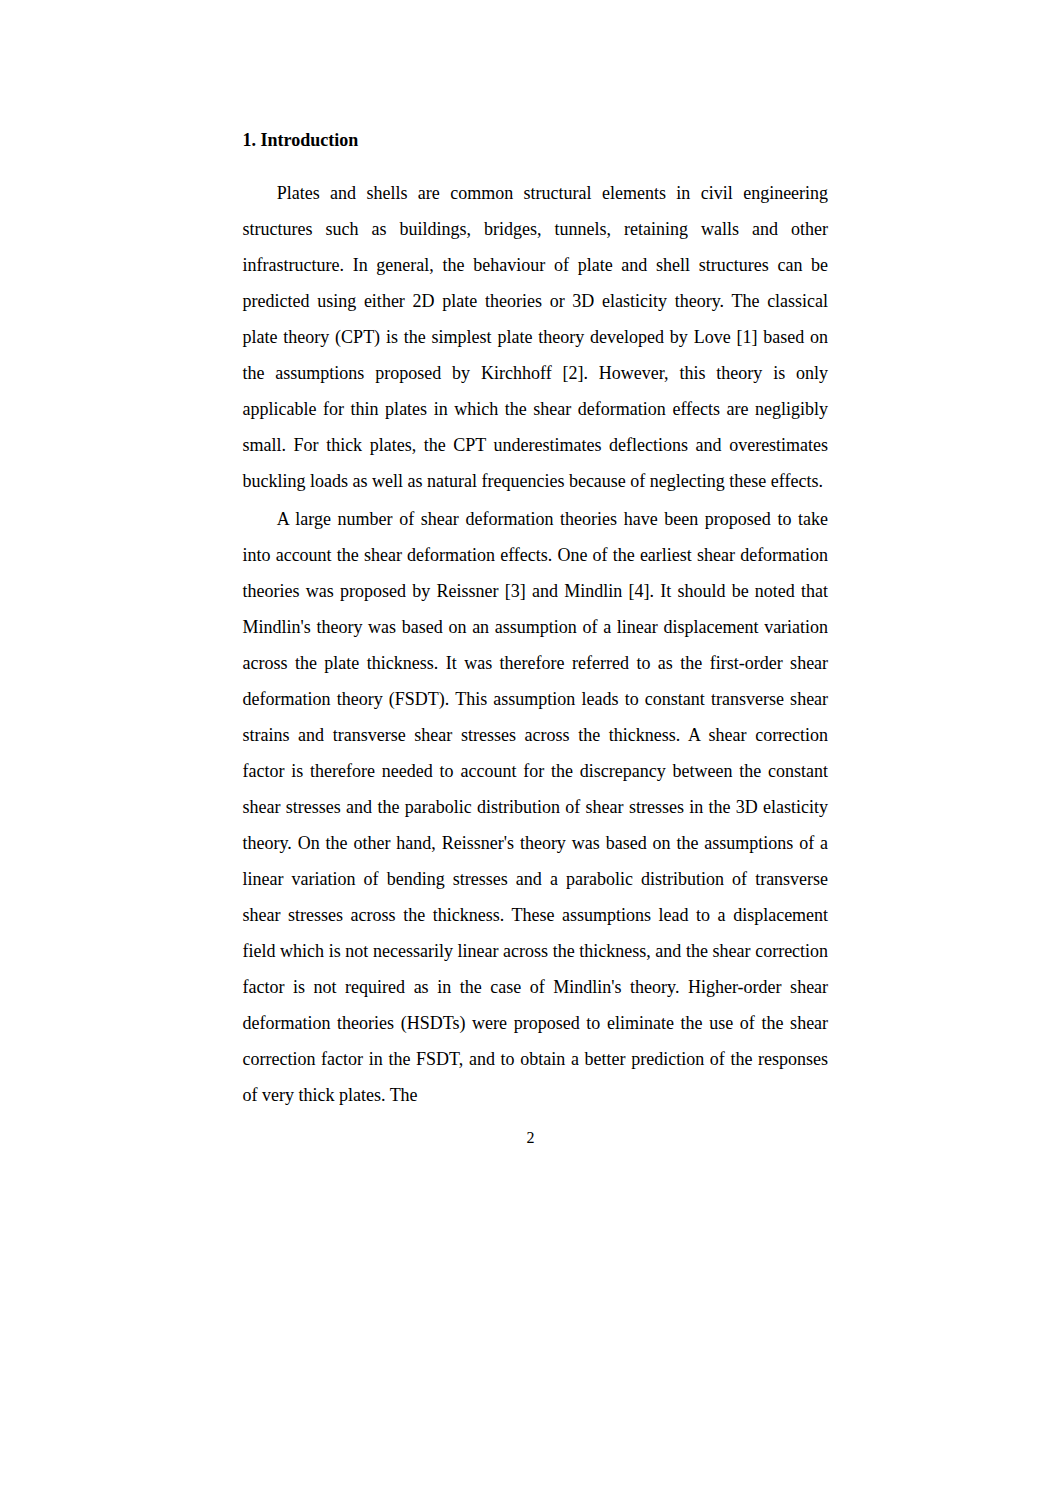1. Introduction
Plates and shells are common structural elements in civil engineering structures such as buildings, bridges, tunnels, retaining walls and other infrastructure. In general, the behaviour of plate and shell structures can be predicted using either 2D plate theories or 3D elasticity theory. The classical plate theory (CPT) is the simplest plate theory developed by Love [1] based on the assumptions proposed by Kirchhoff [2]. However, this theory is only applicable for thin plates in which the shear deformation effects are negligibly small. For thick plates, the CPT underestimates deflections and overestimates buckling loads as well as natural frequencies because of neglecting these effects.
A large number of shear deformation theories have been proposed to take into account the shear deformation effects. One of the earliest shear deformation theories was proposed by Reissner [3] and Mindlin [4]. It should be noted that Mindlin's theory was based on an assumption of a linear displacement variation across the plate thickness. It was therefore referred to as the first-order shear deformation theory (FSDT). This assumption leads to constant transverse shear strains and transverse shear stresses across the thickness. A shear correction factor is therefore needed to account for the discrepancy between the constant shear stresses and the parabolic distribution of shear stresses in the 3D elasticity theory. On the other hand, Reissner's theory was based on the assumptions of a linear variation of bending stresses and a parabolic distribution of transverse shear stresses across the thickness. These assumptions lead to a displacement field which is not necessarily linear across the thickness, and the shear correction factor is not required as in the case of Mindlin's theory. Higher-order shear deformation theories (HSDTs) were proposed to eliminate the use of the shear correction factor in the FSDT, and to obtain a better prediction of the responses of very thick plates. The
2